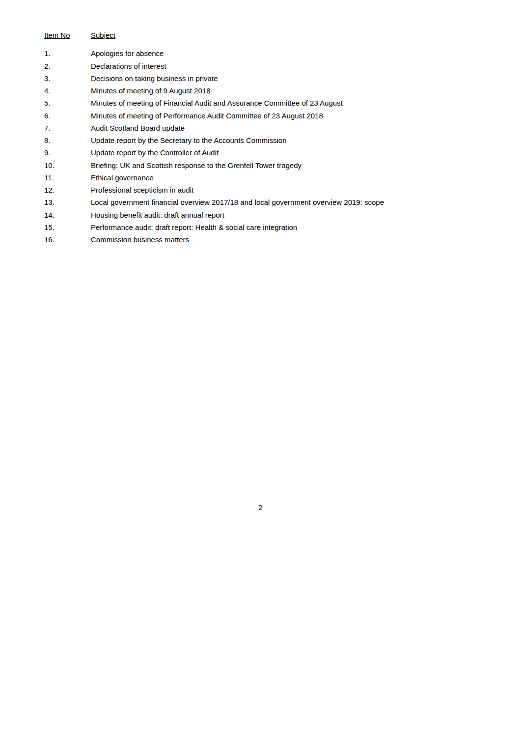| Item No | Subject |
| --- | --- |
| 1. | Apologies for absence |
| 2. | Declarations of interest |
| 3. | Decisions on taking business in private |
| 4. | Minutes of meeting of 9 August 2018 |
| 5. | Minutes of meeting of Financial Audit and Assurance Committee of 23 August |
| 6. | Minutes of meeting of Performance Audit Committee of 23 August 2018 |
| 7. | Audit Scotland Board update |
| 8. | Update report by the Secretary to the Accounts Commission |
| 9. | Update report by the Controller of Audit |
| 10. | Briefing: UK and Scottish response to the Grenfell Tower tragedy |
| 11. | Ethical governance |
| 12. | Professional scepticism in audit |
| 13. | Local government financial overview 2017/18 and local government overview 2019: scope |
| 14. | Housing benefit audit: draft annual report |
| 15. | Performance audit: draft report: Health & social care integration |
| 16. | Commission business matters |
2